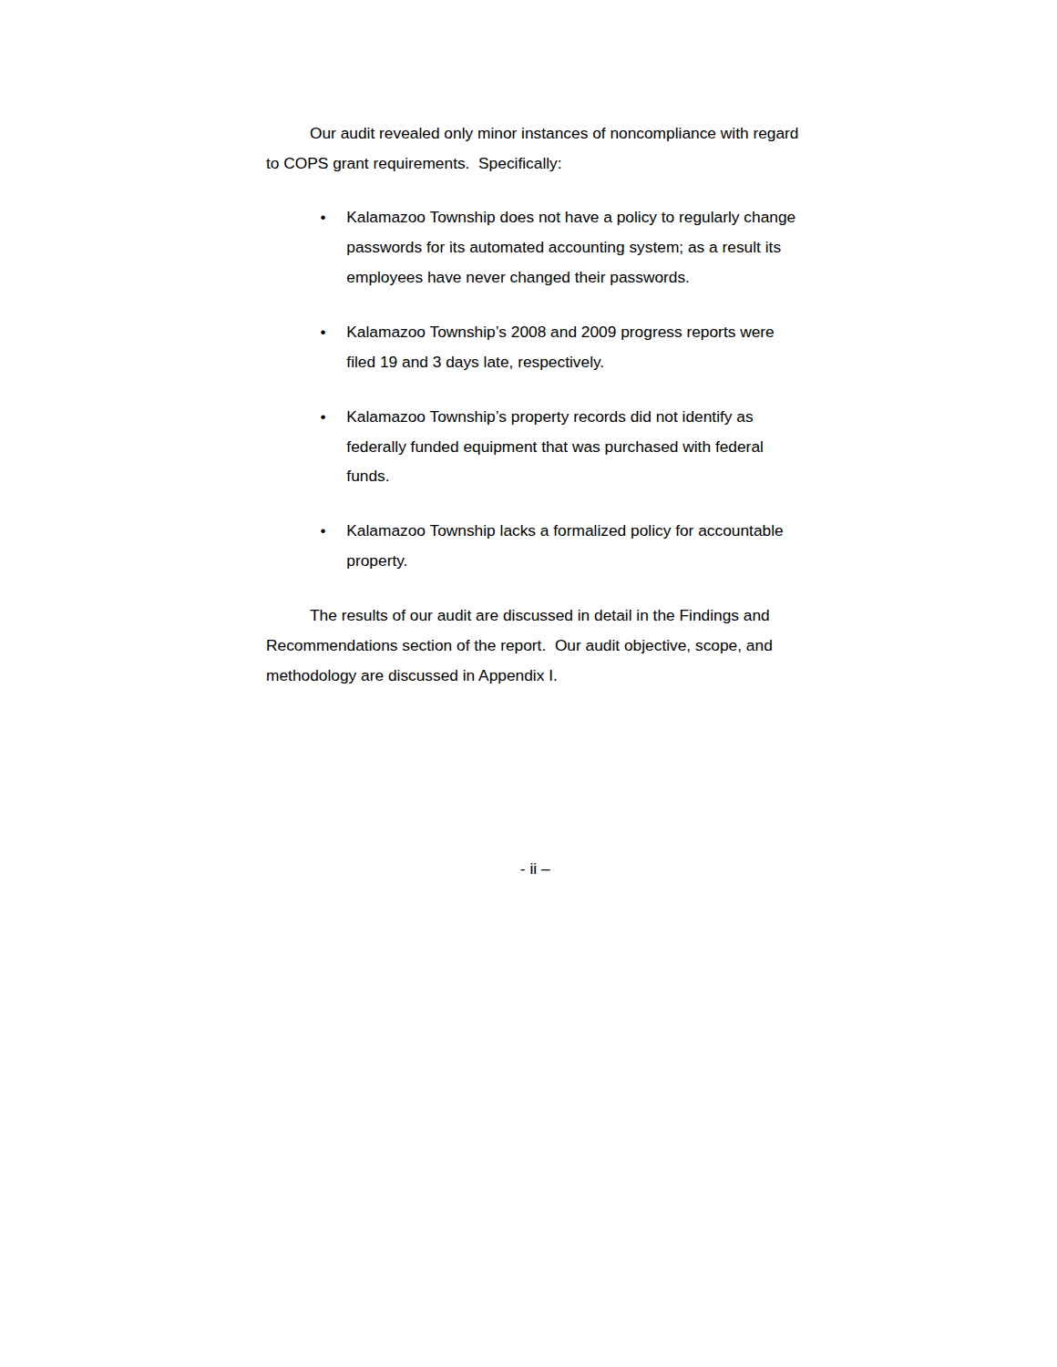Our audit revealed only minor instances of noncompliance with regard to COPS grant requirements. Specifically:
Kalamazoo Township does not have a policy to regularly change passwords for its automated accounting system; as a result its employees have never changed their passwords.
Kalamazoo Township’s 2008 and 2009 progress reports were filed 19 and 3 days late, respectively.
Kalamazoo Township’s property records did not identify as federally funded equipment that was purchased with federal funds.
Kalamazoo Township lacks a formalized policy for accountable property.
The results of our audit are discussed in detail in the Findings and Recommendations section of the report. Our audit objective, scope, and methodology are discussed in Appendix I.
- ii –